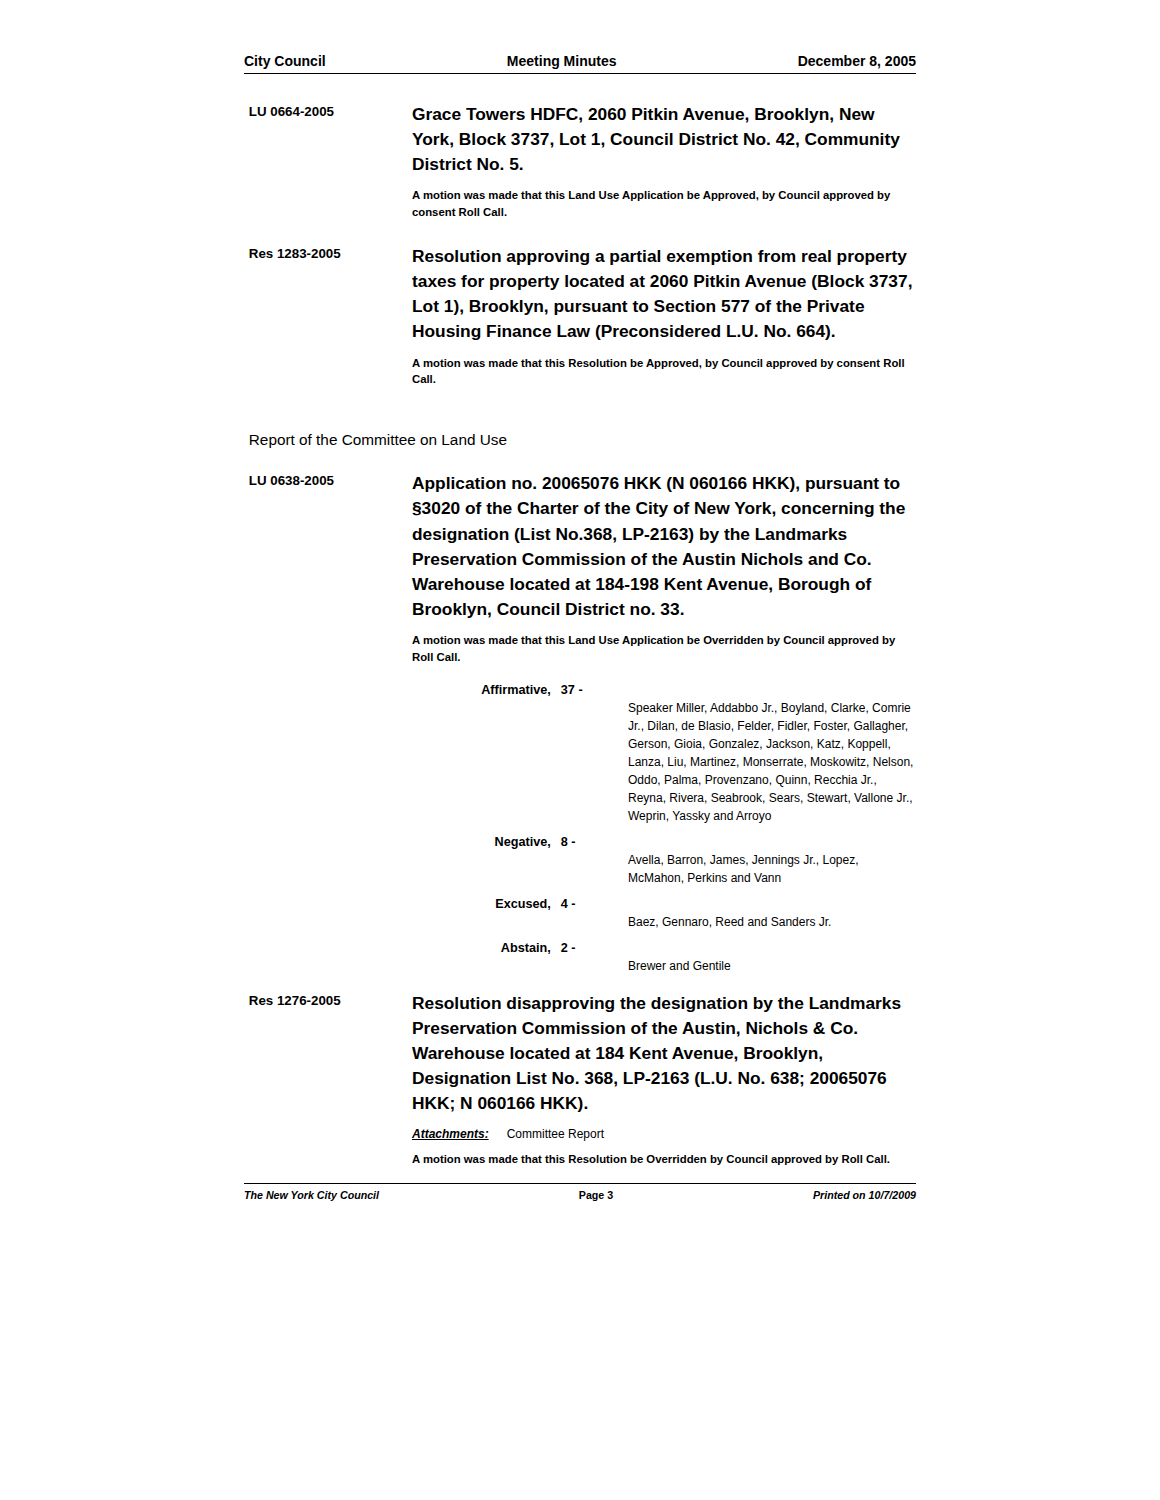City Council
Meeting Minutes
December 8, 2005
LU 0664-2005
Grace Towers HDFC, 2060 Pitkin Avenue, Brooklyn, New York, Block 3737, Lot 1, Council District No. 42, Community District No. 5.
A motion was made that this Land Use Application be Approved, by Council approved by consent Roll Call.
Res 1283-2005
Resolution approving a partial exemption from real property taxes for property located at 2060 Pitkin Avenue (Block 3737, Lot 1), Brooklyn, pursuant to Section 577 of the Private Housing Finance Law (Preconsidered L.U. No. 664).
A motion was made that this Resolution be Approved, by Council approved by consent Roll Call.
Report of the Committee on Land Use
LU 0638-2005
Application no. 20065076 HKK (N 060166 HKK), pursuant to §3020 of the Charter of the City of New York, concerning the designation (List No.368, LP-2163) by the Landmarks Preservation Commission of the Austin Nichols and Co. Warehouse located at 184-198 Kent Avenue, Borough of Brooklyn, Council District no. 33.
A motion was made that this Land Use Application be Overridden by Council approved by Roll Call.
Affirmative,
37 -
Speaker Miller, Addabbo Jr., Boyland, Clarke, Comrie Jr., Dilan, de Blasio, Felder, Fidler, Foster, Gallagher, Gerson, Gioia, Gonzalez, Jackson, Katz, Koppell, Lanza, Liu, Martinez, Monserrate, Moskowitz, Nelson, Oddo, Palma, Provenzano, Quinn, Recchia Jr., Reyna, Rivera, Seabrook, Sears, Stewart, Vallone Jr., Weprin, Yassky and Arroyo
Negative,
8 -
Avella, Barron, James, Jennings Jr., Lopez, McMahon, Perkins and Vann
Excused,
4 -
Baez, Gennaro, Reed and Sanders Jr.
Abstain,
2 -
Brewer and Gentile
Res 1276-2005
Resolution disapproving the designation by the Landmarks Preservation Commission of the Austin, Nichols & Co. Warehouse located at 184 Kent Avenue, Brooklyn, Designation List No. 368, LP-2163 (L.U. No. 638; 20065076 HKK; N 060166 HKK).
Attachments: Committee Report
A motion was made that this Resolution be Overridden by Council approved by Roll Call.
The New York City Council
Page 3
Printed on 10/7/2009